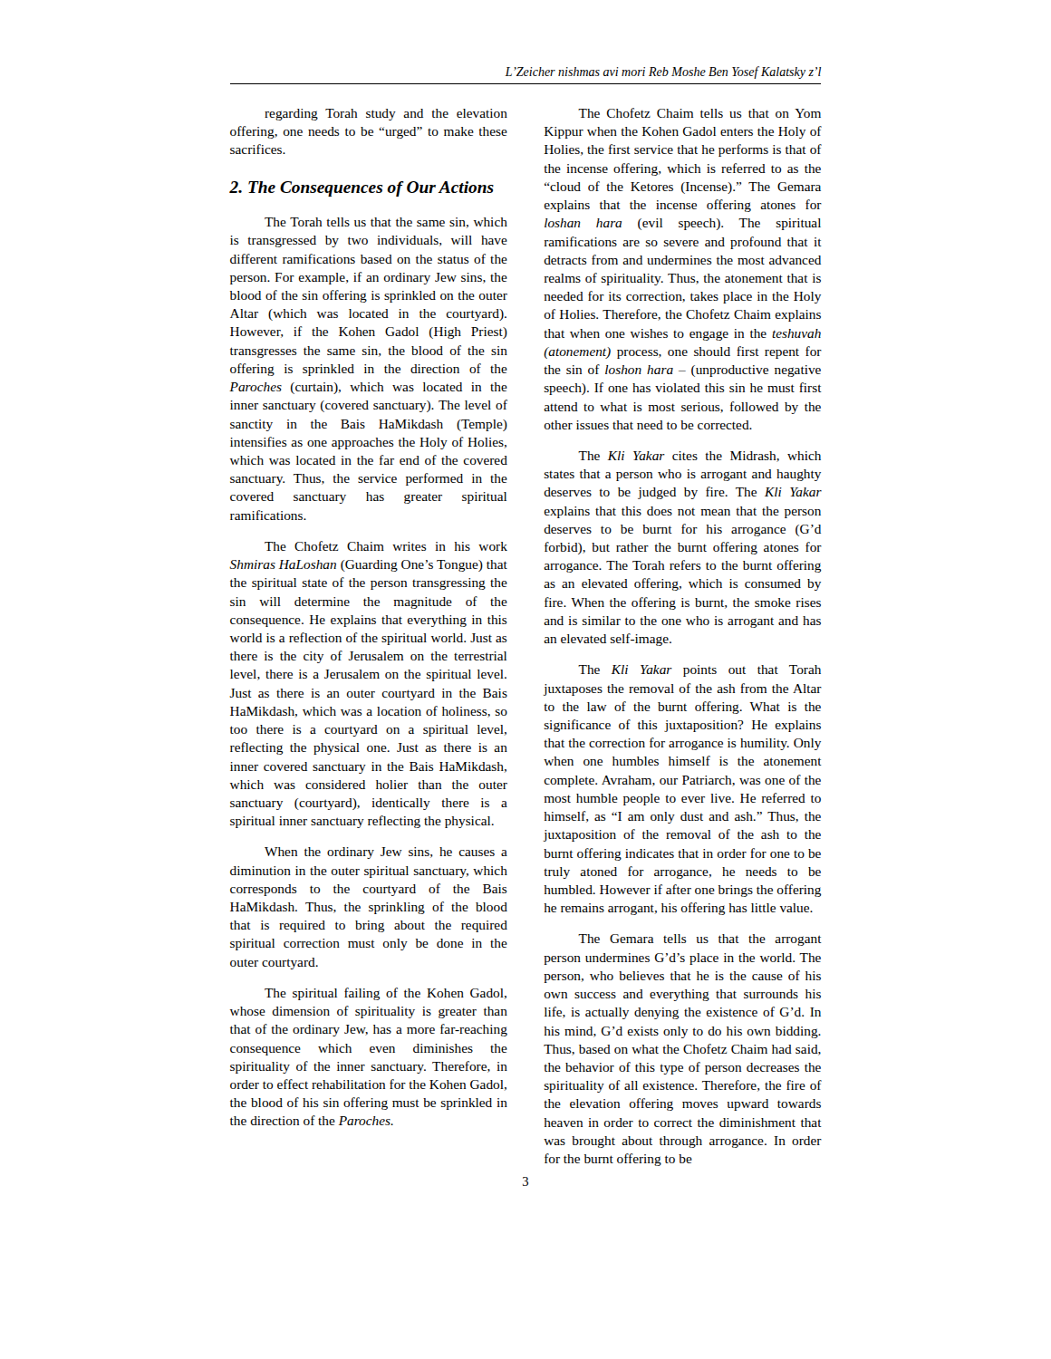L’Zeicher nishmas avi mori Reb Moshe Ben Yosef Kalatsky z’l
regarding Torah study and the elevation offering, one needs to be “urged” to make these sacrifices.
2. The Consequences of Our Actions
The Torah tells us that the same sin, which is transgressed by two individuals, will have different ramifications based on the status of the person. For example, if an ordinary Jew sins, the blood of the sin offering is sprinkled on the outer Altar (which was located in the courtyard). However, if the Kohen Gadol (High Priest) transgresses the same sin, the blood of the sin offering is sprinkled in the direction of the Paroches (curtain), which was located in the inner sanctuary (covered sanctuary). The level of sanctity in the Bais HaMikdash (Temple) intensifies as one approaches the Holy of Holies, which was located in the far end of the covered sanctuary. Thus, the service performed in the covered sanctuary has greater spiritual ramifications.
The Chofetz Chaim writes in his work Shmiras HaLoshan (Guarding One’s Tongue) that the spiritual state of the person transgressing the sin will determine the magnitude of the consequence. He explains that everything in this world is a reflection of the spiritual world. Just as there is the city of Jerusalem on the terrestrial level, there is a Jerusalem on the spiritual level. Just as there is an outer courtyard in the Bais HaMikdash, which was a location of holiness, so too there is a courtyard on a spiritual level, reflecting the physical one. Just as there is an inner covered sanctuary in the Bais HaMikdash, which was considered holier than the outer sanctuary (courtyard), identically there is a spiritual inner sanctuary reflecting the physical.
When the ordinary Jew sins, he causes a diminution in the outer spiritual sanctuary, which corresponds to the courtyard of the Bais HaMikdash. Thus, the sprinkling of the blood that is required to bring about the required spiritual correction must only be done in the outer courtyard.
The spiritual failing of the Kohen Gadol, whose dimension of spirituality is greater than that of the ordinary Jew, has a more far-reaching consequence which even diminishes the spirituality of the inner sanctuary. Therefore, in order to effect rehabilitation for the Kohen Gadol, the blood of his sin offering must be sprinkled in the direction of the Paroches.
The Chofetz Chaim tells us that on Yom Kippur when the Kohen Gadol enters the Holy of Holies, the first service that he performs is that of the incense offering, which is referred to as the “cloud of the Ketores (Incense).” The Gemara explains that the incense offering atones for loshan hara (evil speech). The spiritual ramifications are so severe and profound that it detracts from and undermines the most advanced realms of spirituality. Thus, the atonement that is needed for its correction, takes place in the Holy of Holies. Therefore, the Chofetz Chaim explains that when one wishes to engage in the teshuvah (atonement) process, one should first repent for the sin of loshon hara – (unproductive negative speech). If one has violated this sin he must first attend to what is most serious, followed by the other issues that need to be corrected.
The Kli Yakar cites the Midrash, which states that a person who is arrogant and haughty deserves to be judged by fire. The Kli Yakar explains that this does not mean that the person deserves to be burnt for his arrogance (G’d forbid), but rather the burnt offering atones for arrogance. The Torah refers to the burnt offering as an elevated offering, which is consumed by fire. When the offering is burnt, the smoke rises and is similar to the one who is arrogant and has an elevated self-image.
The Kli Yakar points out that Torah juxtaposes the removal of the ash from the Altar to the law of the burnt offering. What is the significance of this juxtaposition? He explains that the correction for arrogance is humility. Only when one humbles himself is the atonement complete. Avraham, our Patriarch, was one of the most humble people to ever live. He referred to himself, as “I am only dust and ash.” Thus, the juxtaposition of the removal of the ash to the burnt offering indicates that in order for one to be truly atoned for arrogance, he needs to be humbled. However if after one brings the offering he remains arrogant, his offering has little value.
The Gemara tells us that the arrogant person undermines G’d’s place in the world. The person, who believes that he is the cause of his own success and everything that surrounds his life, is actually denying the existence of G’d. In his mind, G’d exists only to do his own bidding. Thus, based on what the Chofetz Chaim had said, the behavior of this type of person decreases the spirituality of all existence. Therefore, the fire of the elevation offering moves upward towards heaven in order to correct the diminishment that was brought about through arrogance. In order for the burnt offering to be
3